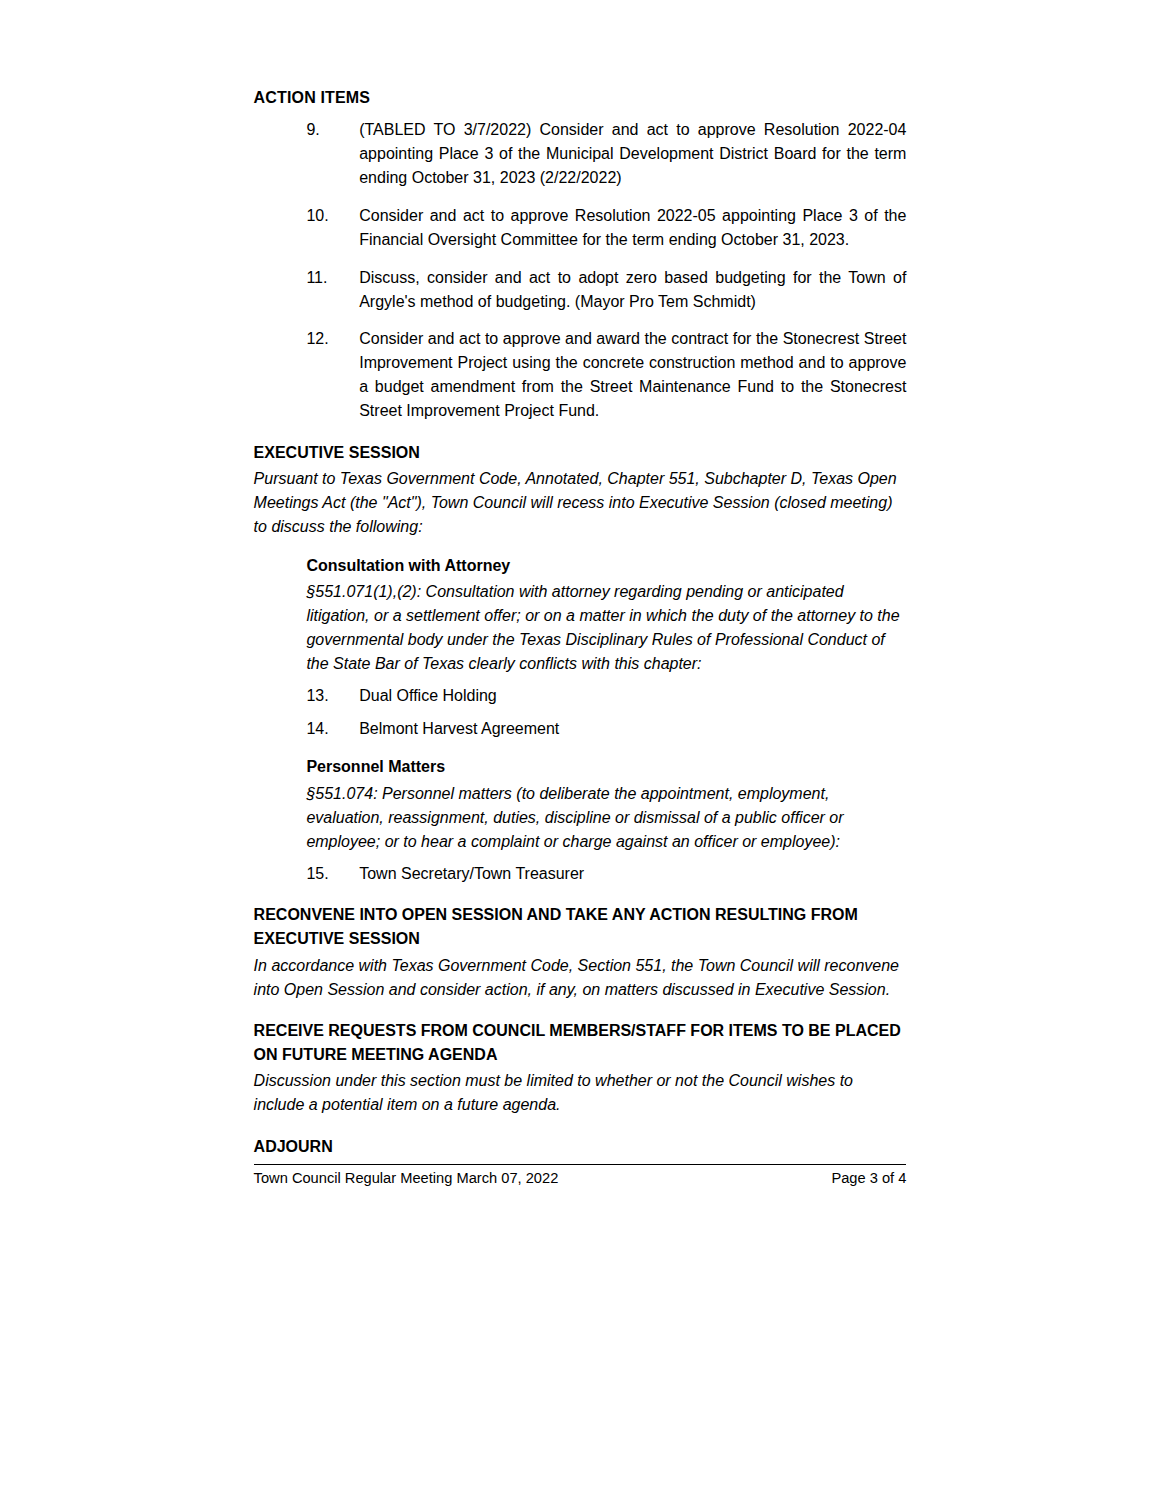ACTION ITEMS
9. (TABLED TO 3/7/2022) Consider and act to approve Resolution 2022-04 appointing Place 3 of the Municipal Development District Board for the term ending October 31, 2023 (2/22/2022)
10. Consider and act to approve Resolution 2022-05 appointing Place 3 of the Financial Oversight Committee for the term ending October 31, 2023.
11. Discuss, consider and act to adopt zero based budgeting for the Town of Argyle's method of budgeting. (Mayor Pro Tem Schmidt)
12. Consider and act to approve and award the contract for the Stonecrest Street Improvement Project using the concrete construction method and to approve a budget amendment from the Street Maintenance Fund to the Stonecrest Street Improvement Project Fund.
EXECUTIVE SESSION
Pursuant to Texas Government Code, Annotated, Chapter 551, Subchapter D, Texas Open Meetings Act (the "Act"), Town Council will recess into Executive Session (closed meeting) to discuss the following:
Consultation with Attorney
§551.071(1),(2): Consultation with attorney regarding pending or anticipated litigation, or a settlement offer; or on a matter in which the duty of the attorney to the governmental body under the Texas Disciplinary Rules of Professional Conduct of the State Bar of Texas clearly conflicts with this chapter:
13. Dual Office Holding
14. Belmont Harvest Agreement
Personnel Matters
§551.074: Personnel matters (to deliberate the appointment, employment, evaluation, reassignment, duties, discipline or dismissal of a public officer or employee; or to hear a complaint or charge against an officer or employee):
15. Town Secretary/Town Treasurer
RECONVENE INTO OPEN SESSION AND TAKE ANY ACTION RESULTING FROM EXECUTIVE SESSION
In accordance with Texas Government Code, Section 551, the Town Council will reconvene into Open Session and consider action, if any, on matters discussed in Executive Session.
RECEIVE REQUESTS FROM COUNCIL MEMBERS/STAFF FOR ITEMS TO BE PLACED ON FUTURE MEETING AGENDA
Discussion under this section must be limited to whether or not the Council wishes to include a potential item on a future agenda.
ADJOURN
Town Council Regular Meeting March 07, 2022 Page 3 of 4